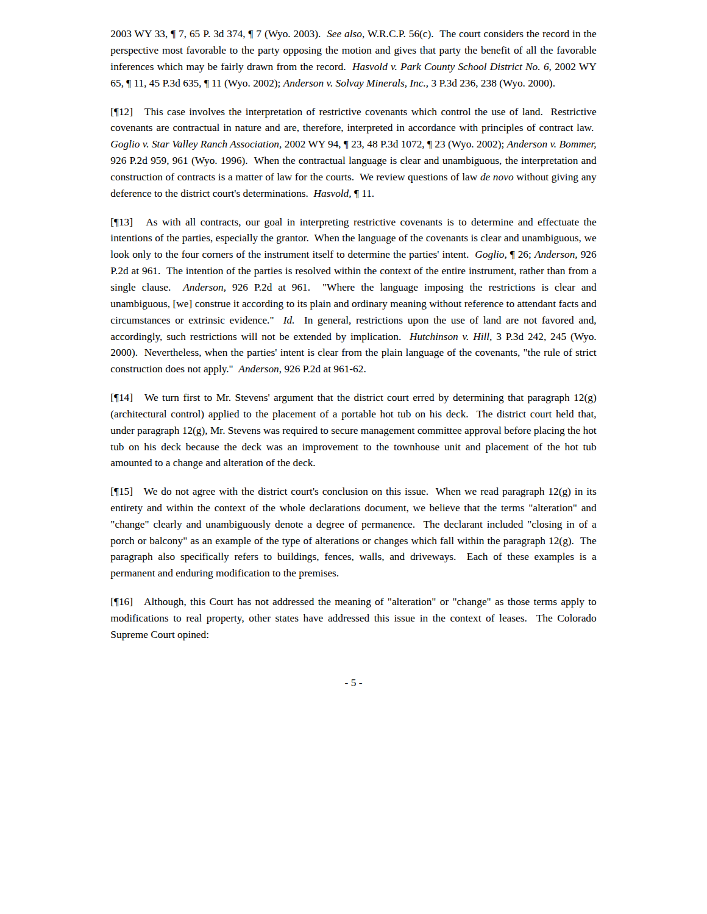2003 WY 33, ¶ 7, 65 P. 3d 374, ¶ 7 (Wyo. 2003). See also, W.R.C.P. 56(c). The court considers the record in the perspective most favorable to the party opposing the motion and gives that party the benefit of all the favorable inferences which may be fairly drawn from the record. Hasvold v. Park County School District No. 6, 2002 WY 65, ¶ 11, 45 P.3d 635, ¶ 11 (Wyo. 2002); Anderson v. Solvay Minerals, Inc., 3 P.3d 236, 238 (Wyo. 2000).
[¶12] This case involves the interpretation of restrictive covenants which control the use of land. Restrictive covenants are contractual in nature and are, therefore, interpreted in accordance with principles of contract law. Goglio v. Star Valley Ranch Association, 2002 WY 94, ¶ 23, 48 P.3d 1072, ¶ 23 (Wyo. 2002); Anderson v. Bommer, 926 P.2d 959, 961 (Wyo. 1996). When the contractual language is clear and unambiguous, the interpretation and construction of contracts is a matter of law for the courts. We review questions of law de novo without giving any deference to the district court's determinations. Hasvold, ¶ 11.
[¶13] As with all contracts, our goal in interpreting restrictive covenants is to determine and effectuate the intentions of the parties, especially the grantor. When the language of the covenants is clear and unambiguous, we look only to the four corners of the instrument itself to determine the parties' intent. Goglio, ¶ 26; Anderson, 926 P.2d at 961. The intention of the parties is resolved within the context of the entire instrument, rather than from a single clause. Anderson, 926 P.2d at 961. "Where the language imposing the restrictions is clear and unambiguous, [we] construe it according to its plain and ordinary meaning without reference to attendant facts and circumstances or extrinsic evidence." Id. In general, restrictions upon the use of land are not favored and, accordingly, such restrictions will not be extended by implication. Hutchinson v. Hill, 3 P.3d 242, 245 (Wyo. 2000). Nevertheless, when the parties' intent is clear from the plain language of the covenants, "the rule of strict construction does not apply." Anderson, 926 P.2d at 961-62.
[¶14] We turn first to Mr. Stevens' argument that the district court erred by determining that paragraph 12(g) (architectural control) applied to the placement of a portable hot tub on his deck. The district court held that, under paragraph 12(g), Mr. Stevens was required to secure management committee approval before placing the hot tub on his deck because the deck was an improvement to the townhouse unit and placement of the hot tub amounted to a change and alteration of the deck.
[¶15] We do not agree with the district court's conclusion on this issue. When we read paragraph 12(g) in its entirety and within the context of the whole declarations document, we believe that the terms "alteration" and "change" clearly and unambiguously denote a degree of permanence. The declarant included "closing in of a porch or balcony" as an example of the type of alterations or changes which fall within the paragraph 12(g). The paragraph also specifically refers to buildings, fences, walls, and driveways. Each of these examples is a permanent and enduring modification to the premises.
[¶16] Although, this Court has not addressed the meaning of "alteration" or "change" as those terms apply to modifications to real property, other states have addressed this issue in the context of leases. The Colorado Supreme Court opined:
- 5 -